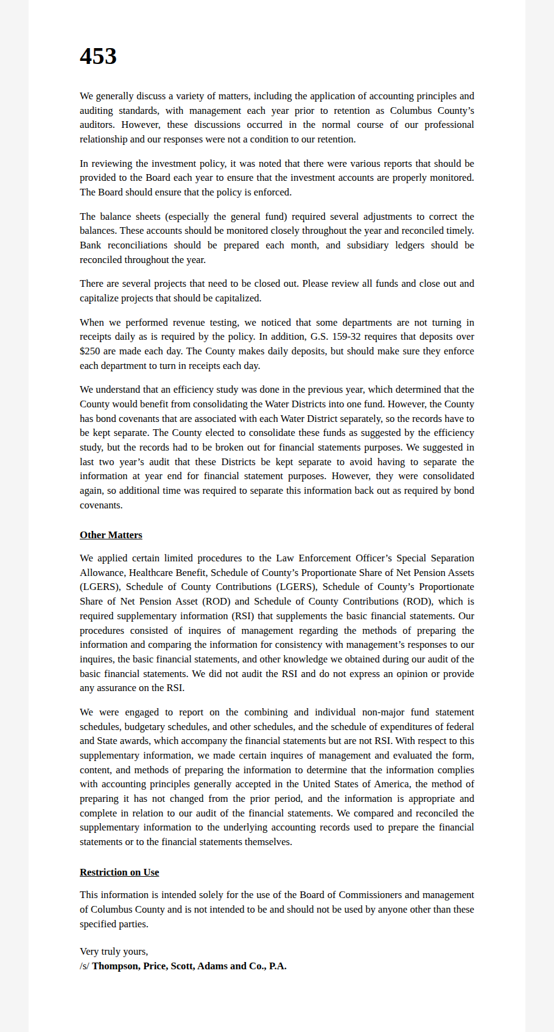453
We generally discuss a variety of matters, including the application of accounting principles and auditing standards, with management each year prior to retention as Columbus County’s auditors. However, these discussions occurred in the normal course of our professional relationship and our responses were not a condition to our retention.
In reviewing the investment policy, it was noted that there were various reports that should be provided to the Board each year to ensure that the investment accounts are properly monitored. The Board should ensure that the policy is enforced.
The balance sheets (especially the general fund) required several adjustments to correct the balances. These accounts should be monitored closely throughout the year and reconciled timely. Bank reconciliations should be prepared each month, and subsidiary ledgers should be reconciled throughout the year.
There are several projects that need to be closed out. Please review all funds and close out and capitalize projects that should be capitalized.
When we performed revenue testing, we noticed that some departments are not turning in receipts daily as is required by the policy. In addition, G.S. 159-32 requires that deposits over $250 are made each day. The County makes daily deposits, but should make sure they enforce each department to turn in receipts each day.
We understand that an efficiency study was done in the previous year, which determined that the County would benefit from consolidating the Water Districts into one fund. However, the County has bond covenants that are associated with each Water District separately, so the records have to be kept separate. The County elected to consolidate these funds as suggested by the efficiency study, but the records had to be broken out for financial statements purposes. We suggested in last two year’s audit that these Districts be kept separate to avoid having to separate the information at year end for financial statement purposes. However, they were consolidated again, so additional time was required to separate this information back out as required by bond covenants.
Other Matters
We applied certain limited procedures to the Law Enforcement Officer’s Special Separation Allowance, Healthcare Benefit, Schedule of County’s Proportionate Share of Net Pension Assets (LGERS), Schedule of County Contributions (LGERS), Schedule of County’s Proportionate Share of Net Pension Asset (ROD) and Schedule of County Contributions (ROD), which is required supplementary information (RSI) that supplements the basic financial statements. Our procedures consisted of inquires of management regarding the methods of preparing the information and comparing the information for consistency with management’s responses to our inquires, the basic financial statements, and other knowledge we obtained during our audit of the basic financial statements. We did not audit the RSI and do not express an opinion or provide any assurance on the RSI.
We were engaged to report on the combining and individual non-major fund statement schedules, budgetary schedules, and other schedules, and the schedule of expenditures of federal and State awards, which accompany the financial statements but are not RSI. With respect to this supplementary information, we made certain inquires of management and evaluated the form, content, and methods of preparing the information to determine that the information complies with accounting principles generally accepted in the United States of America, the method of preparing it has not changed from the prior period, and the information is appropriate and complete in relation to our audit of the financial statements. We compared and reconciled the supplementary information to the underlying accounting records used to prepare the financial statements or to the financial statements themselves.
Restriction on Use
This information is intended solely for the use of the Board of Commissioners and management of Columbus County and is not intended to be and should not be used by anyone other than these specified parties.
Very truly yours,
/s/ Thompson, Price, Scott, Adams and Co., P.A.